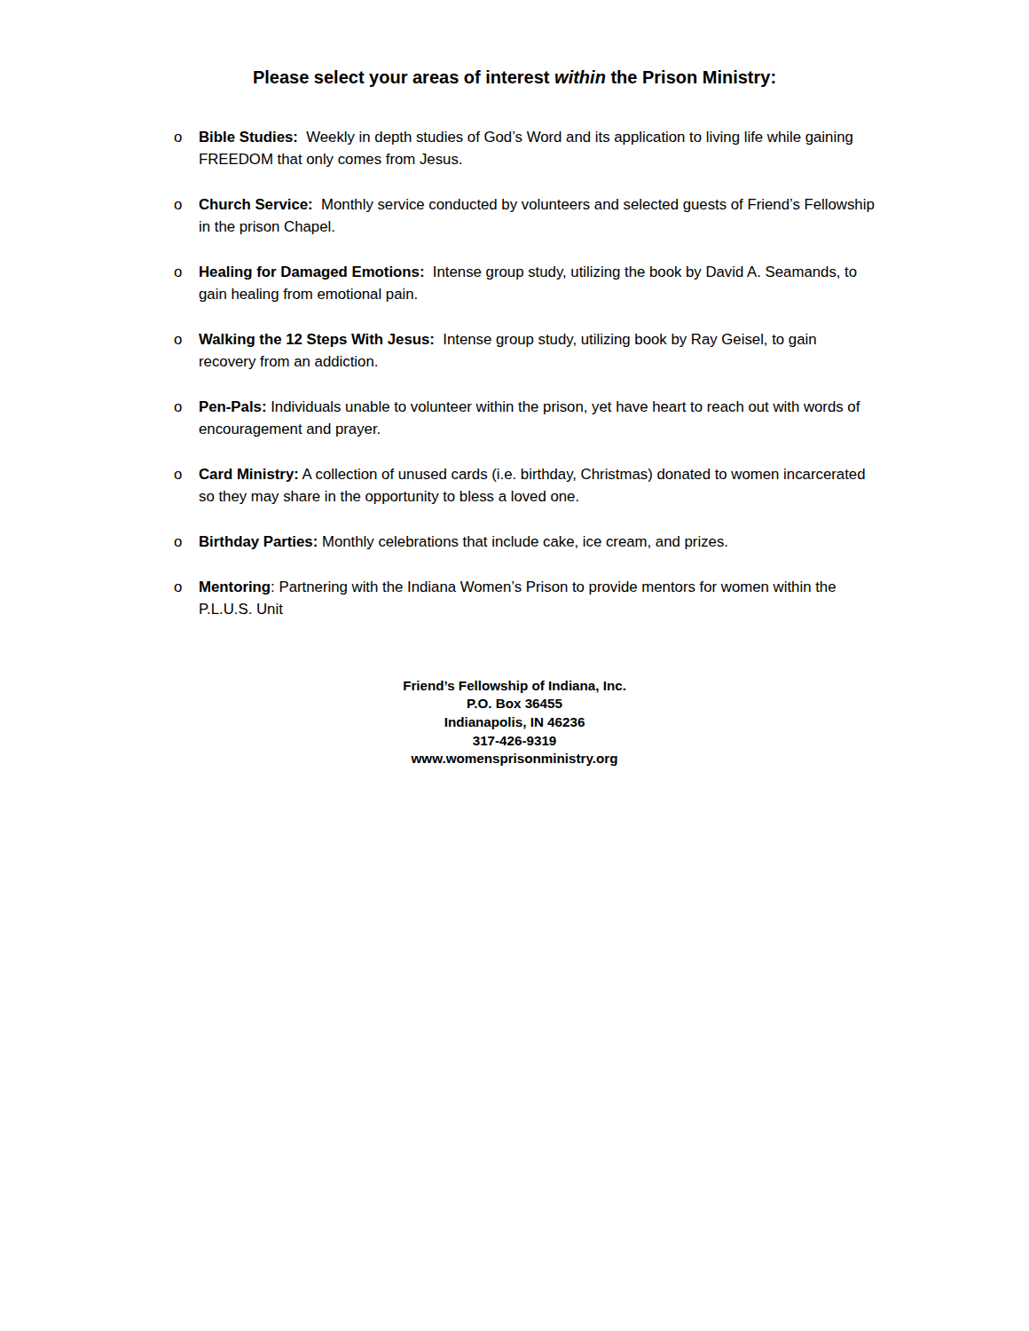Please select your areas of interest within the Prison Ministry:
Bible Studies: Weekly in depth studies of God’s Word and its application to living life while gaining FREEDOM that only comes from Jesus.
Church Service: Monthly service conducted by volunteers and selected guests of Friend’s Fellowship in the prison Chapel.
Healing for Damaged Emotions: Intense group study, utilizing the book by David A. Seamands, to gain healing from emotional pain.
Walking the 12 Steps With Jesus: Intense group study, utilizing book by Ray Geisel, to gain recovery from an addiction.
Pen-Pals: Individuals unable to volunteer within the prison, yet have heart to reach out with words of encouragement and prayer.
Card Ministry: A collection of unused cards (i.e. birthday, Christmas) donated to women incarcerated so they may share in the opportunity to bless a loved one.
Birthday Parties: Monthly celebrations that include cake, ice cream, and prizes.
Mentoring: Partnering with the Indiana Women’s Prison to provide mentors for women within the P.L.U.S. Unit
Friend’s Fellowship of Indiana, Inc.
P.O. Box 36455
Indianapolis, IN 46236
317-426-9319
www.womensprisonministry.org